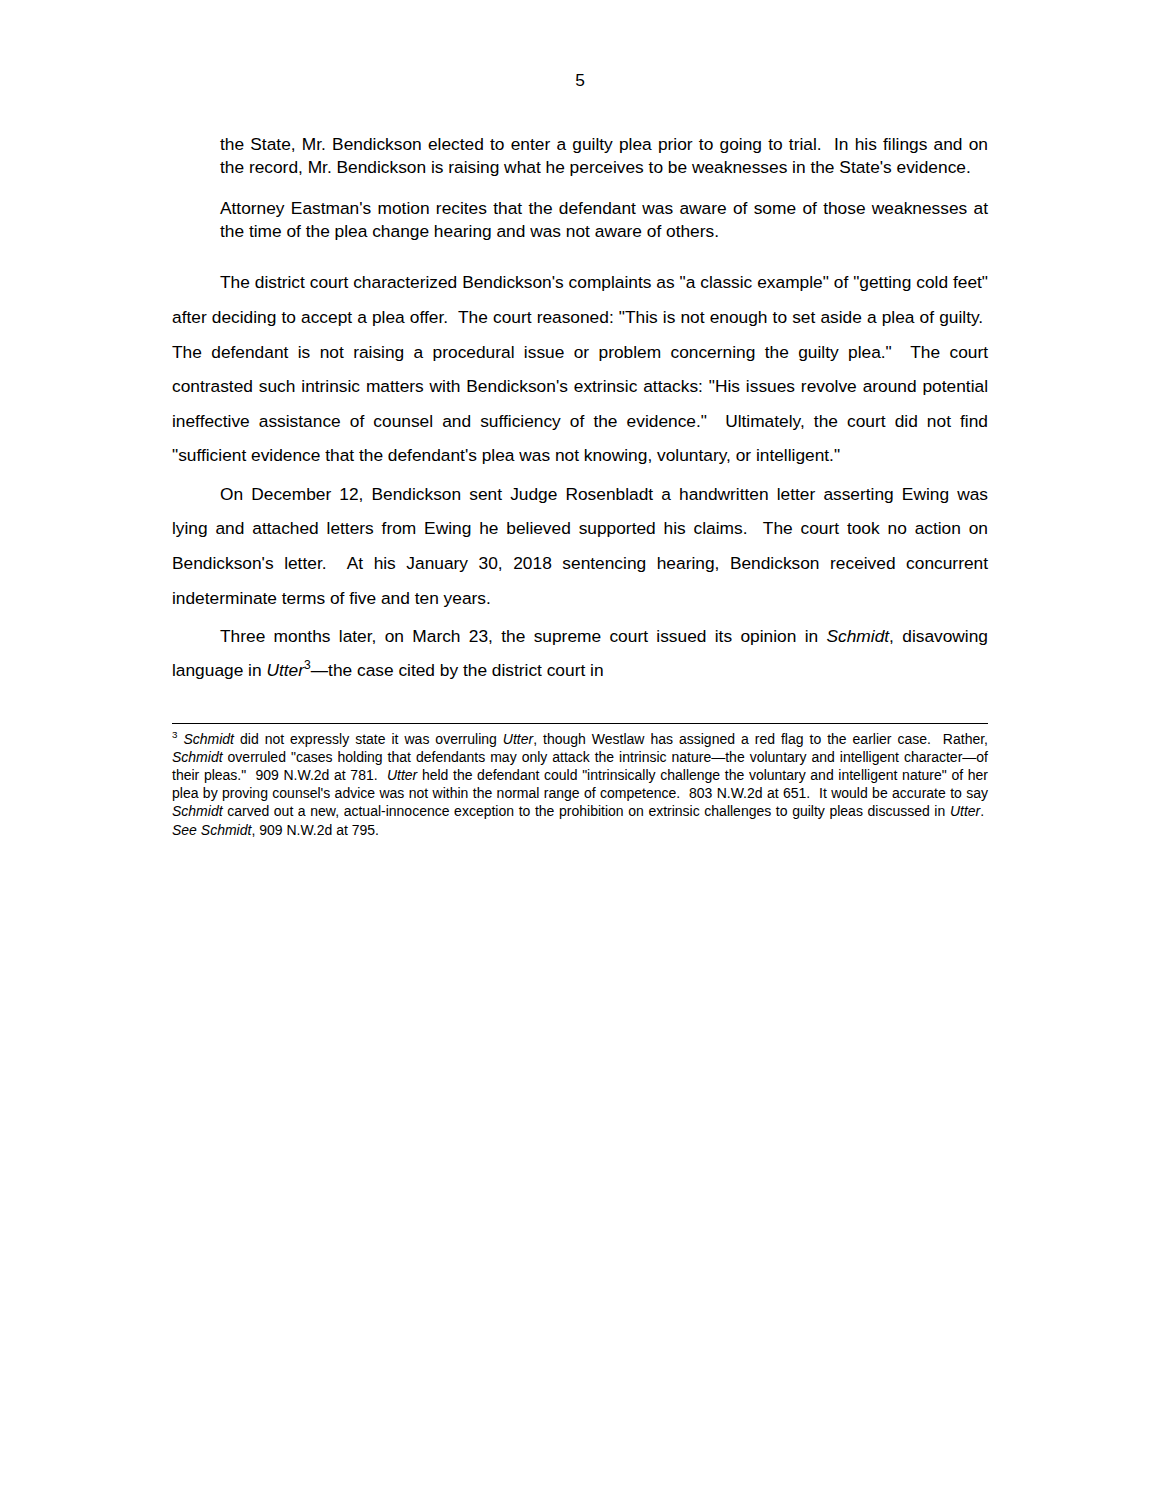5
the State, Mr. Bendickson elected to enter a guilty plea prior to going to trial. In his filings and on the record, Mr. Bendickson is raising what he perceives to be weaknesses in the State's evidence.
Attorney Eastman's motion recites that the defendant was aware of some of those weaknesses at the time of the plea change hearing and was not aware of others.
The district court characterized Bendickson's complaints as "a classic example" of "getting cold feet" after deciding to accept a plea offer. The court reasoned: "This is not enough to set aside a plea of guilty. The defendant is not raising a procedural issue or problem concerning the guilty plea." The court contrasted such intrinsic matters with Bendickson's extrinsic attacks: "His issues revolve around potential ineffective assistance of counsel and sufficiency of the evidence." Ultimately, the court did not find "sufficient evidence that the defendant's plea was not knowing, voluntary, or intelligent."
On December 12, Bendickson sent Judge Rosenbladt a handwritten letter asserting Ewing was lying and attached letters from Ewing he believed supported his claims. The court took no action on Bendickson's letter. At his January 30, 2018 sentencing hearing, Bendickson received concurrent indeterminate terms of five and ten years.
Three months later, on March 23, the supreme court issued its opinion in Schmidt, disavowing language in Utter3—the case cited by the district court in
3 Schmidt did not expressly state it was overruling Utter, though Westlaw has assigned a red flag to the earlier case. Rather, Schmidt overruled "cases holding that defendants may only attack the intrinsic nature—the voluntary and intelligent character—of their pleas." 909 N.W.2d at 781. Utter held the defendant could "intrinsically challenge the voluntary and intelligent nature" of her plea by proving counsel's advice was not within the normal range of competence. 803 N.W.2d at 651. It would be accurate to say Schmidt carved out a new, actual-innocence exception to the prohibition on extrinsic challenges to guilty pleas discussed in Utter. See Schmidt, 909 N.W.2d at 795.